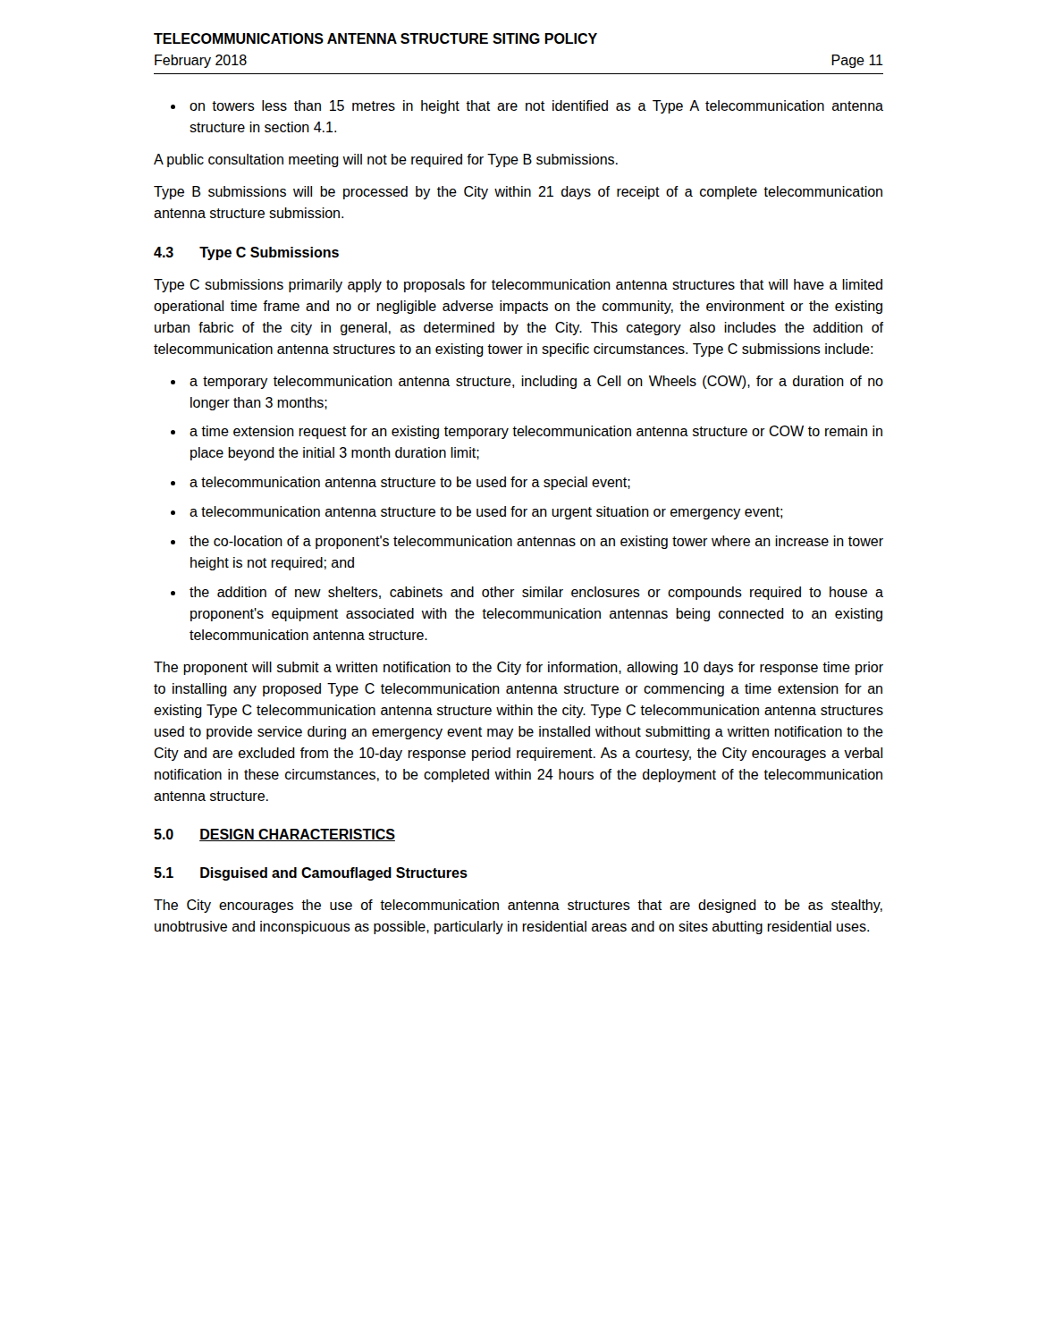TELECOMMUNICATIONS ANTENNA STRUCTURE SITING POLICY
February 2018 Page 11
on towers less than 15 metres in height that are not identified as a Type A telecommunication antenna structure in section 4.1.
A public consultation meeting will not be required for Type B submissions.
Type B submissions will be processed by the City within 21 days of receipt of a complete telecommunication antenna structure submission.
4.3 Type C Submissions
Type C submissions primarily apply to proposals for telecommunication antenna structures that will have a limited operational time frame and no or negligible adverse impacts on the community, the environment or the existing urban fabric of the city in general, as determined by the City. This category also includes the addition of telecommunication antenna structures to an existing tower in specific circumstances. Type C submissions include:
a temporary telecommunication antenna structure, including a Cell on Wheels (COW), for a duration of no longer than 3 months;
a time extension request for an existing temporary telecommunication antenna structure or COW to remain in place beyond the initial 3 month duration limit;
a telecommunication antenna structure to be used for a special event;
a telecommunication antenna structure to be used for an urgent situation or emergency event;
the co-location of a proponent's telecommunication antennas on an existing tower where an increase in tower height is not required; and
the addition of new shelters, cabinets and other similar enclosures or compounds required to house a proponent's equipment associated with the telecommunication antennas being connected to an existing telecommunication antenna structure.
The proponent will submit a written notification to the City for information, allowing 10 days for response time prior to installing any proposed Type C telecommunication antenna structure or commencing a time extension for an existing Type C telecommunication antenna structure within the city. Type C telecommunication antenna structures used to provide service during an emergency event may be installed without submitting a written notification to the City and are excluded from the 10-day response period requirement. As a courtesy, the City encourages a verbal notification in these circumstances, to be completed within 24 hours of the deployment of the telecommunication antenna structure.
5.0 DESIGN CHARACTERISTICS
5.1 Disguised and Camouflaged Structures
The City encourages the use of telecommunication antenna structures that are designed to be as stealthy, unobtrusive and inconspicuous as possible, particularly in residential areas and on sites abutting residential uses.